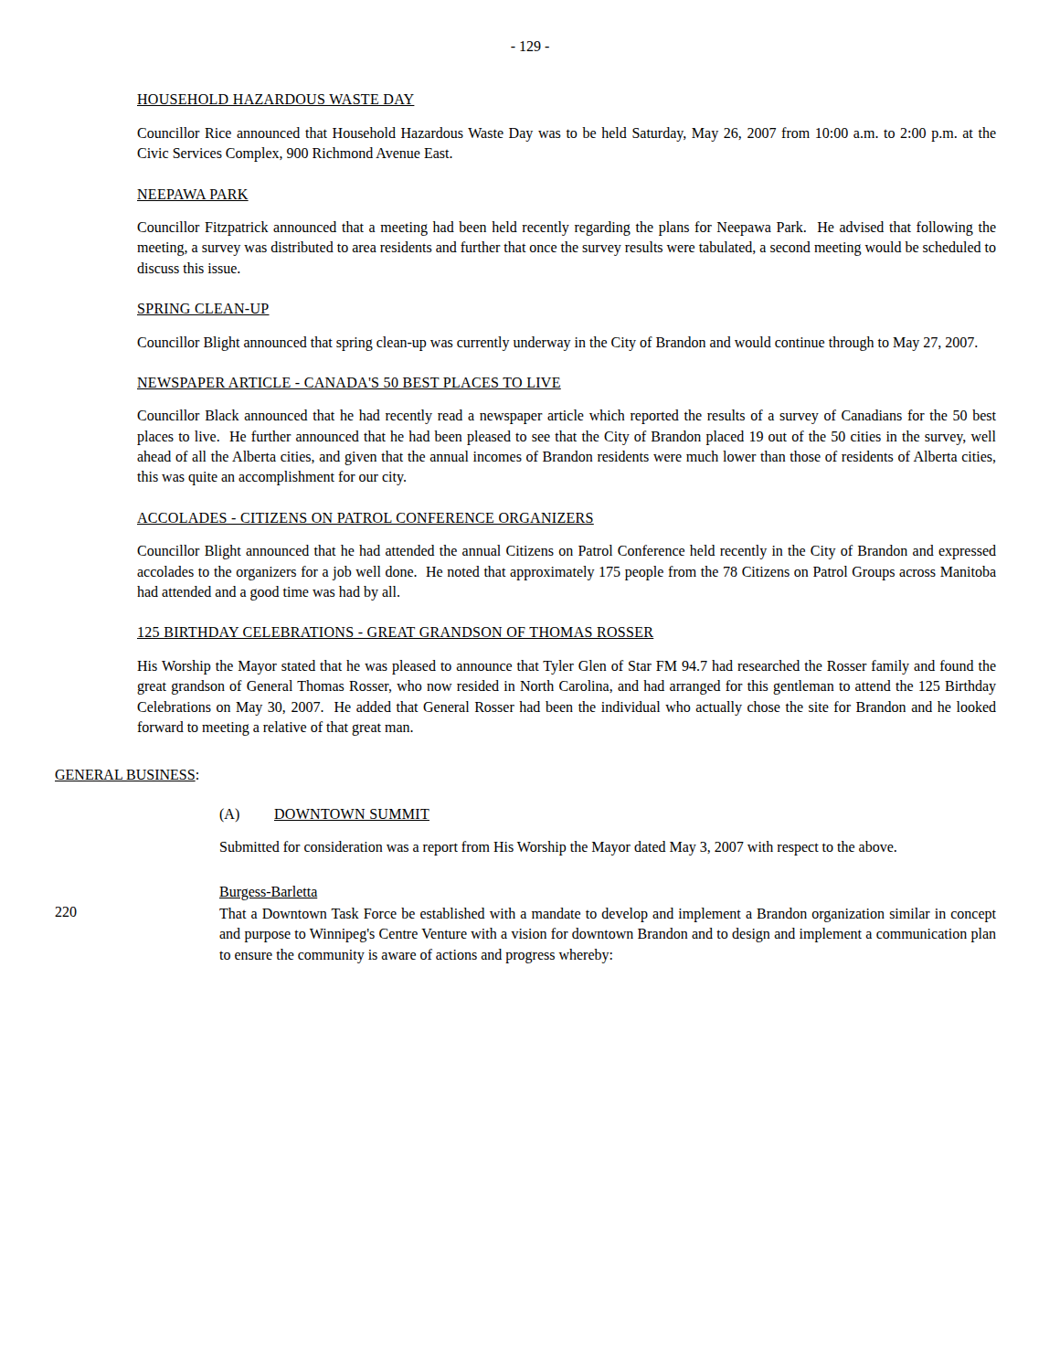- 129 -
HOUSEHOLD HAZARDOUS WASTE DAY
Councillor Rice announced that Household Hazardous Waste Day was to be held Saturday, May 26, 2007 from 10:00 a.m. to 2:00 p.m. at the Civic Services Complex, 900 Richmond Avenue East.
NEEPAWA PARK
Councillor Fitzpatrick announced that a meeting had been held recently regarding the plans for Neepawa Park. He advised that following the meeting, a survey was distributed to area residents and further that once the survey results were tabulated, a second meeting would be scheduled to discuss this issue.
SPRING CLEAN-UP
Councillor Blight announced that spring clean-up was currently underway in the City of Brandon and would continue through to May 27, 2007.
NEWSPAPER ARTICLE - CANADA'S 50 BEST PLACES TO LIVE
Councillor Black announced that he had recently read a newspaper article which reported the results of a survey of Canadians for the 50 best places to live. He further announced that he had been pleased to see that the City of Brandon placed 19 out of the 50 cities in the survey, well ahead of all the Alberta cities, and given that the annual incomes of Brandon residents were much lower than those of residents of Alberta cities, this was quite an accomplishment for our city.
ACCOLADES - CITIZENS ON PATROL CONFERENCE ORGANIZERS
Councillor Blight announced that he had attended the annual Citizens on Patrol Conference held recently in the City of Brandon and expressed accolades to the organizers for a job well done. He noted that approximately 175 people from the 78 Citizens on Patrol Groups across Manitoba had attended and a good time was had by all.
125 BIRTHDAY CELEBRATIONS - GREAT GRANDSON OF THOMAS ROSSER
His Worship the Mayor stated that he was pleased to announce that Tyler Glen of Star FM 94.7 had researched the Rosser family and found the great grandson of General Thomas Rosser, who now resided in North Carolina, and had arranged for this gentleman to attend the 125 Birthday Celebrations on May 30, 2007. He added that General Rosser had been the individual who actually chose the site for Brandon and he looked forward to meeting a relative of that great man.
GENERAL BUSINESS:
(A) DOWNTOWN SUMMIT
Submitted for consideration was a report from His Worship the Mayor dated May 3, 2007 with respect to the above.
220
Burgess-Barletta
That a Downtown Task Force be established with a mandate to develop and implement a Brandon organization similar in concept and purpose to Winnipeg's Centre Venture with a vision for downtown Brandon and to design and implement a communication plan to ensure the community is aware of actions and progress whereby: